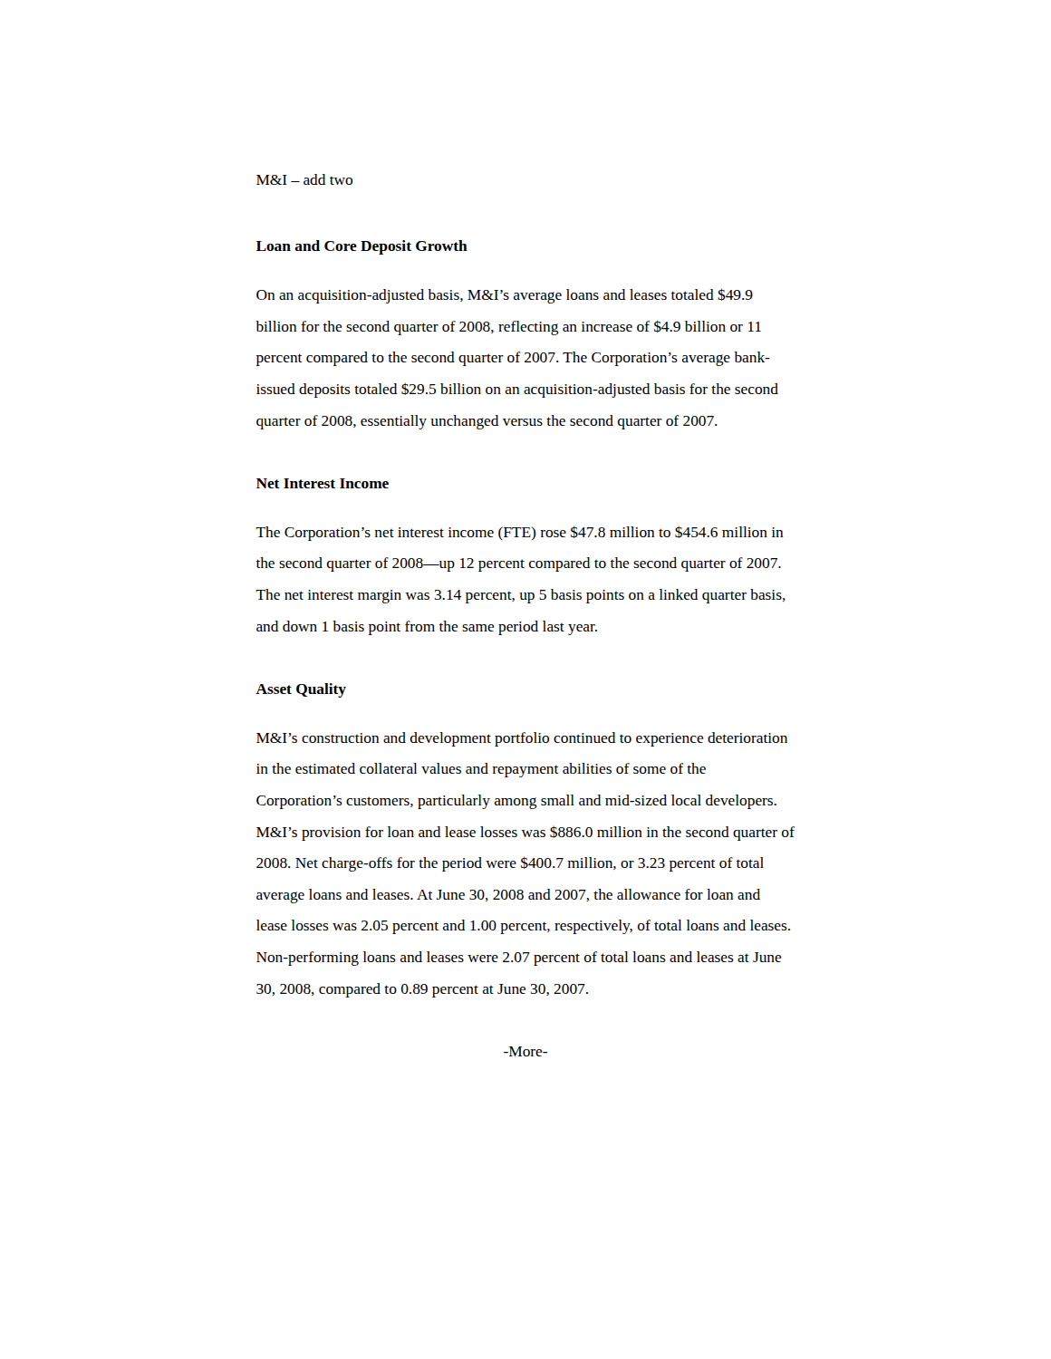M&I – add two
Loan and Core Deposit Growth
On an acquisition-adjusted basis, M&I’s average loans and leases totaled $49.9 billion for the second quarter of 2008, reflecting an increase of $4.9 billion or 11 percent compared to the second quarter of 2007. The Corporation’s average bank-issued deposits totaled $29.5 billion on an acquisition-adjusted basis for the second quarter of 2008, essentially unchanged versus the second quarter of 2007.
Net Interest Income
The Corporation’s net interest income (FTE) rose $47.8 million to $454.6 million in the second quarter of 2008—up 12 percent compared to the second quarter of 2007. The net interest margin was 3.14 percent, up 5 basis points on a linked quarter basis, and down 1 basis point from the same period last year.
Asset Quality
M&I’s construction and development portfolio continued to experience deterioration in the estimated collateral values and repayment abilities of some of the Corporation’s customers, particularly among small and mid-sized local developers. M&I’s provision for loan and lease losses was $886.0 million in the second quarter of 2008. Net charge-offs for the period were $400.7 million, or 3.23 percent of total average loans and leases. At June 30, 2008 and 2007, the allowance for loan and lease losses was 2.05 percent and 1.00 percent, respectively, of total loans and leases. Non-performing loans and leases were 2.07 percent of total loans and leases at June 30, 2008, compared to 0.89 percent at June 30, 2007.
-More-